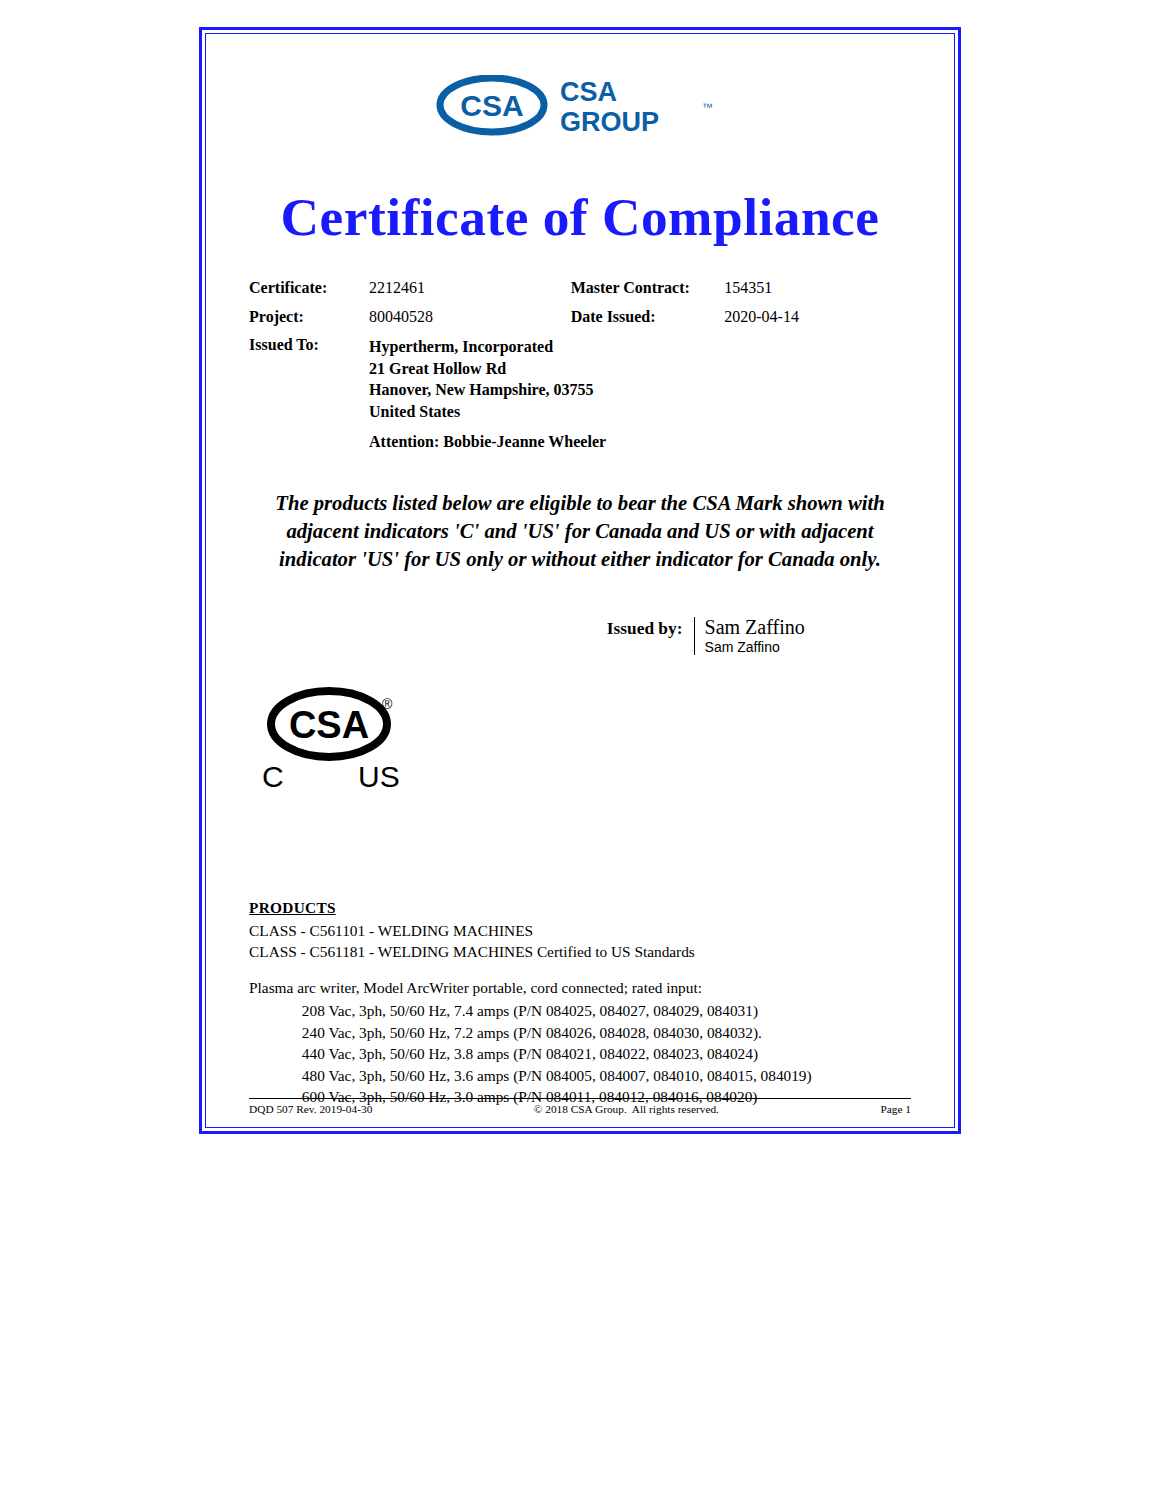CSA CSA GROUP ™
Certificate of Compliance
| Certificate: | 2212461 | Master Contract: | 154351 |
| Project: | 80040528 | Date Issued: | 2020-04-14 |
| Issued To: | Hypertherm, Incorporated 21 Great Hollow Rd Hanover, New Hampshire, 03755 United States |
| | Attention: Bobbie-Jeanne Wheeler |
The products listed below are eligible to bear the CSA Mark shown with adjacent indicators 'C' and 'US' for Canada and US or with adjacent indicator 'US' for US only or without either indicator for Canada only.
Issued by:
Sam Zaffino
Sam Zaffino
CSA ® C US
PRODUCTS
CLASS - C561101 - WELDING MACHINES
CLASS - C561181 - WELDING MACHINES Certified to US Standards
Plasma arc writer, Model ArcWriter portable, cord connected; rated input:
208 Vac, 3ph, 50/60 Hz, 7.4 amps (P/N 084025, 084027, 084029, 084031)
240 Vac, 3ph, 50/60 Hz, 7.2 amps (P/N 084026, 084028, 084030, 084032).
440 Vac, 3ph, 50/60 Hz, 3.8 amps (P/N 084021, 084022, 084023, 084024)
480 Vac, 3ph, 50/60 Hz, 3.6 amps (P/N 084005, 084007, 084010, 084015, 084019)
600 Vac, 3ph, 50/60 Hz, 3.0 amps (P/N 084011, 084012, 084016, 084020)
DQD 507 Rev. 2019-04-30
© 2018 CSA Group. All rights reserved.
Page 1